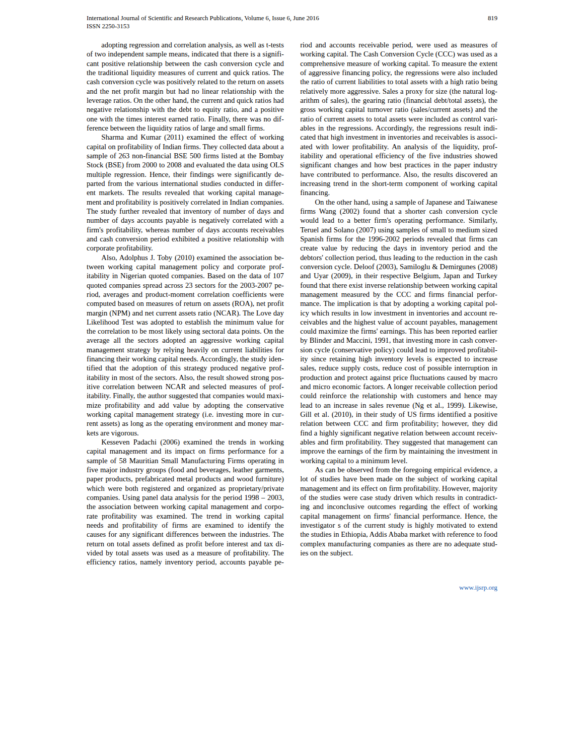International Journal of Scientific and Research Publications, Volume 6, Issue 6, June 2016 819 ISSN 2250-3153
adopting regression and correlation analysis, as well as t-tests of two independent sample means, indicated that there is a significant positive relationship between the cash conversion cycle and the traditional liquidity measures of current and quick ratios. The cash conversion cycle was positively related to the return on assets and the net profit margin but had no linear relationship with the leverage ratios. On the other hand, the current and quick ratios had negative relationship with the debt to equity ratio, and a positive one with the times interest earned ratio. Finally, there was no difference between the liquidity ratios of large and small firms.
Sharma and Kumar (2011) examined the effect of working capital on profitability of Indian firms. They collected data about a sample of 263 non-financial BSE 500 firms listed at the Bombay Stock (BSE) from 2000 to 2008 and evaluated the data using OLS multiple regression. Hence, their findings were significantly departed from the various international studies conducted in different markets. The results revealed that working capital management and profitability is positively correlated in Indian companies. The study further revealed that inventory of number of days and number of days accounts payable is negatively correlated with a firm's profitability, whereas number of days accounts receivables and cash conversion period exhibited a positive relationship with corporate profitability.
Also, Adolphus J. Toby (2010) examined the association between working capital management policy and corporate profitability in Nigerian quoted companies. Based on the data of 107 quoted companies spread across 23 sectors for the 2003-2007 period, averages and product-moment correlation coefficients were computed based on measures of return on assets (ROA), net profit margin (NPM) and net current assets ratio (NCAR). The Love day Likelihood Test was adopted to establish the minimum value for the correlation to be most likely using sectoral data points. On the average all the sectors adopted an aggressive working capital management strategy by relying heavily on current liabilities for financing their working capital needs. Accordingly, the study identified that the adoption of this strategy produced negative profitability in most of the sectors. Also, the result showed strong positive correlation between NCAR and selected measures of profitability. Finally, the author suggested that companies would maximize profitability and add value by adopting the conservative working capital management strategy (i.e. investing more in current assets) as long as the operating environment and money markets are vigorous.
Kesseven Padachi (2006) examined the trends in working capital management and its impact on firms performance for a sample of 58 Mauritian Small Manufacturing Firms operating in five major industry groups (food and beverages, leather garments, paper products, prefabricated metal products and wood furniture) which were both registered and organized as proprietary/private companies. Using panel data analysis for the period 1998 – 2003, the association between working capital management and corporate profitability was examined. The trend in working capital needs and profitability of firms are examined to identify the causes for any significant differences between the industries. The return on total assets defined as profit before interest and tax divided by total assets was used as a measure of profitability. The efficiency ratios, namely inventory period, accounts payable period and accounts receivable period, were used as measures of working capital. The Cash Conversion Cycle (CCC) was used as a comprehensive measure of working capital. To measure the extent of aggressive financing policy, the regressions were also included the ratio of current liabilities to total assets with a high ratio being relatively more aggressive. Sales a proxy for size (the natural logarithm of sales), the gearing ratio (financial debt/total assets), the gross working capital turnover ratio (sales/current assets) and the ratio of current assets to total assets were included as control variables in the regressions. Accordingly, the regressions result indicated that high investment in inventories and receivables is associated with lower profitability. An analysis of the liquidity, profitability and operational efficiency of the five industries showed significant changes and how best practices in the paper industry have contributed to performance. Also, the results discovered an increasing trend in the short-term component of working capital financing.
On the other hand, using a sample of Japanese and Taiwanese firms Wang (2002) found that a shorter cash conversion cycle would lead to a better firm's operating performance. Similarly, Teruel and Solano (2007) using samples of small to medium sized Spanish firms for the 1996-2002 periods revealed that firms can create value by reducing the days in inventory period and the debtors' collection period, thus leading to the reduction in the cash conversion cycle. Deloof (2003), Samiloglu & Demirgunes (2008) and Uyar (2009), in their respective Belgium, Japan and Turkey found that there exist inverse relationship between working capital management measured by the CCC and firms financial performance. The implication is that by adopting a working capital policy which results in low investment in inventories and account receivables and the highest value of account payables, management could maximize the firms' earnings. This has been reported earlier by Blinder and Maccini, 1991, that investing more in cash conversion cycle (conservative policy) could lead to improved profitability since retaining high inventory levels is expected to increase sales, reduce supply costs, reduce cost of possible interruption in production and protect against price fluctuations caused by macro and micro economic factors. A longer receivable collection period could reinforce the relationship with customers and hence may lead to an increase in sales revenue (Ng et al., 1999). Likewise, Gill et al. (2010), in their study of US firms identified a positive relation between CCC and firm profitability; however, they did find a highly significant negative relation between account receivables and firm profitability. They suggested that management can improve the earnings of the firm by maintaining the investment in working capital to a minimum level.
As can be observed from the foregoing empirical evidence, a lot of studies have been made on the subject of working capital management and its effect on firm profitability. However, majority of the studies were case study driven which results in contradicting and inconclusive outcomes regarding the effect of working capital management on firms' financial performance. Hence, the investigator s of the current study is highly motivated to extend the studies in Ethiopia, Addis Ababa market with reference to food complex manufacturing companies as there are no adequate studies on the subject.
www.ijsrp.org